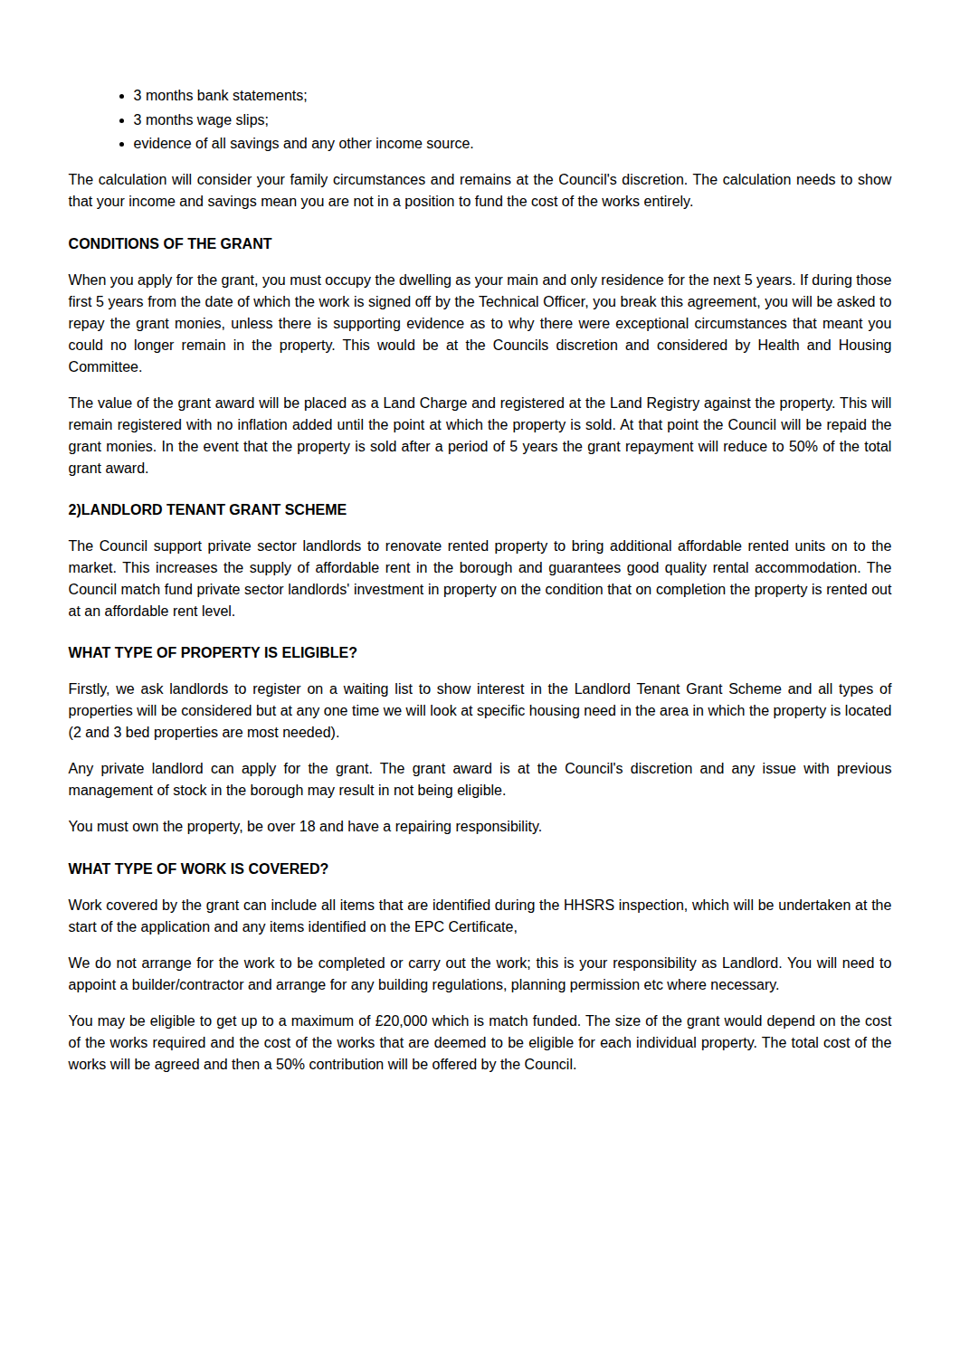3 months bank statements;
3 months wage slips;
evidence of all savings and any other income source.
The calculation will consider your family circumstances and remains at the Council's discretion. The calculation needs to show that your income and savings mean you are not in a position to fund the cost of the works entirely.
Conditions of the Grant
When you apply for the grant, you must occupy the dwelling as your main and only residence for the next 5 years. If during those first 5 years from the date of which the work is signed off by the Technical Officer, you break this agreement, you will be asked to repay the grant monies, unless there is supporting evidence as to why there were exceptional circumstances that meant you could no longer remain in the property. This would be at the Councils discretion and considered by Health and Housing Committee.
The value of the grant award will be placed as a Land Charge and registered at the Land Registry against the property. This will remain registered with no inflation added until the point at which the property is sold. At that point the Council will be repaid the grant monies. In the event that the property is sold after a period of 5 years the grant repayment will reduce to 50% of the total grant award.
2)Landlord Tenant Grant Scheme
The Council support private sector landlords to renovate rented property to bring additional affordable rented units on to the market. This increases the supply of affordable rent in the borough and guarantees good quality rental accommodation. The Council match fund private sector landlords' investment in property on the condition that on completion the property is rented out at an affordable rent level.
What Type of Property is Eligible?
Firstly, we ask landlords to register on a waiting list to show interest in the Landlord Tenant Grant Scheme and all types of properties will be considered but at any one time we will look at specific housing need in the area in which the property is located (2 and 3 bed properties are most needed).
Any private landlord can apply for the grant. The grant award is at the Council's discretion and any issue with previous management of stock in the borough may result in not being eligible.
You must own the property, be over 18 and have a repairing responsibility.
What Type of Work is Covered?
Work covered by the grant can include all items that are identified during the HHSRS inspection, which will be undertaken at the start of the application and any items identified on the EPC Certificate,
We do not arrange for the work to be completed or carry out the work; this is your responsibility as Landlord. You will need to appoint a builder/contractor and arrange for any building regulations, planning permission etc where necessary.
You may be eligible to get up to a maximum of £20,000 which is match funded. The size of the grant would depend on the cost of the works required and the cost of the works that are deemed to be eligible for each individual property. The total cost of the works will be agreed and then a 50% contribution will be offered by the Council.